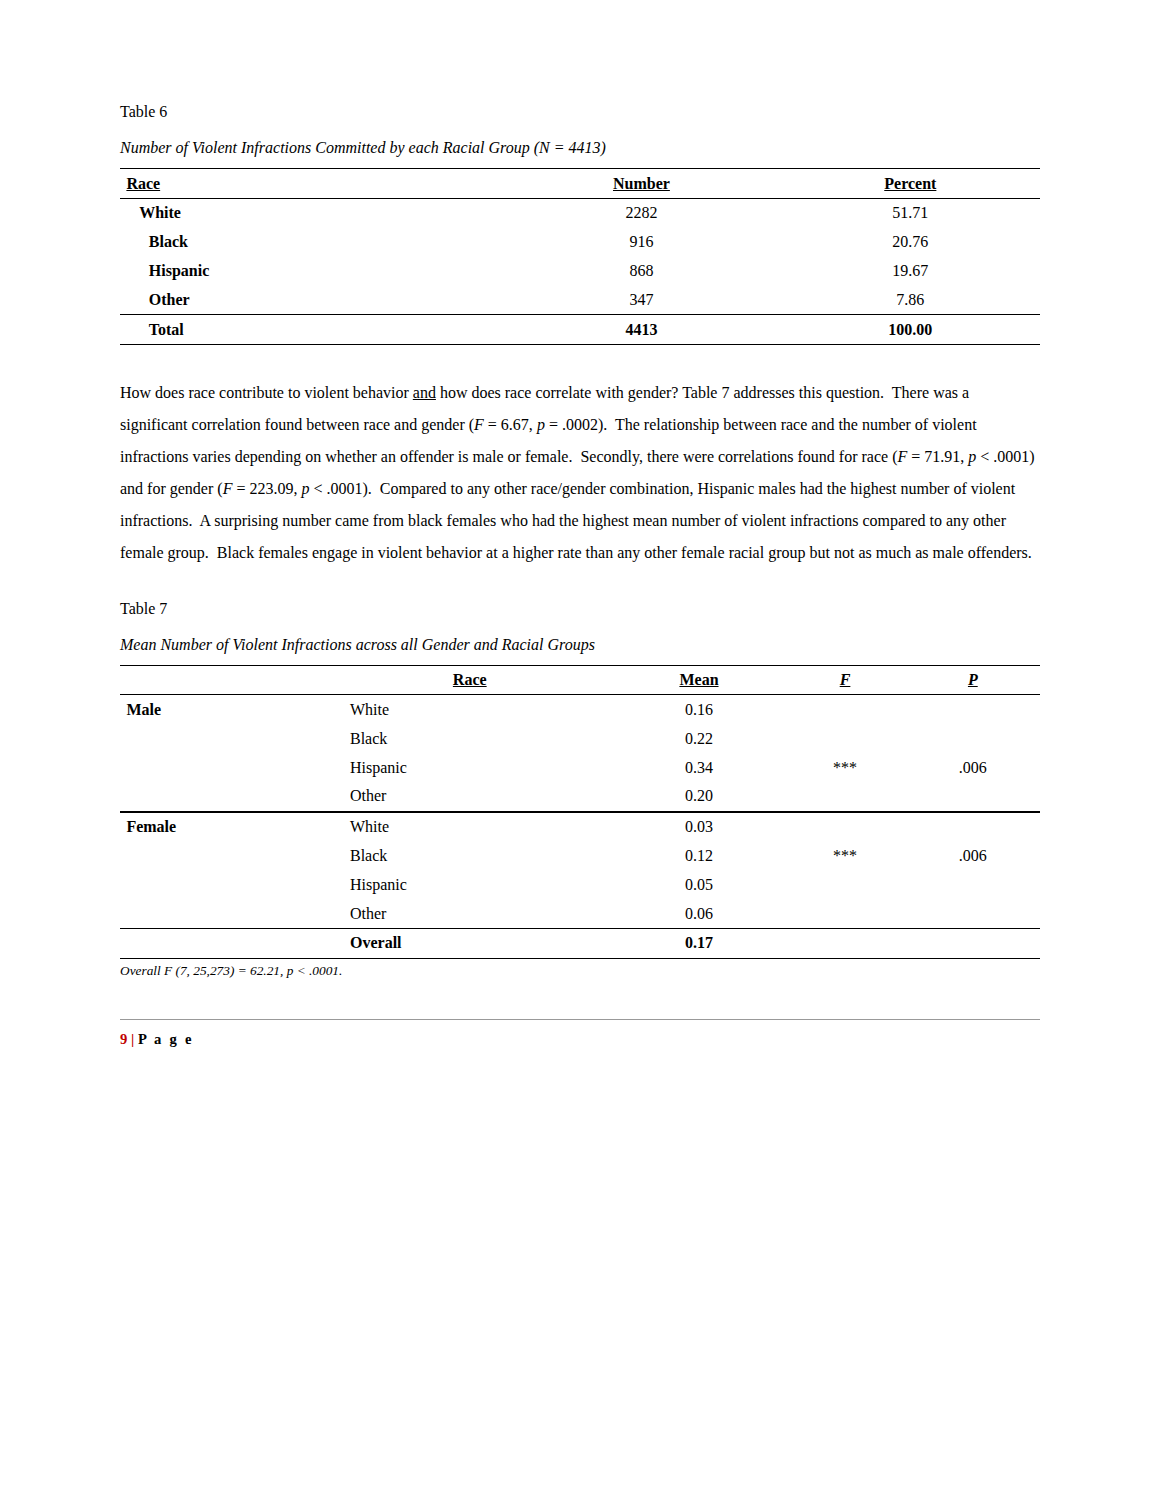Table 6
Number of Violent Infractions Committed by each Racial Group (N = 4413)
| Race | Number | Percent |
| --- | --- | --- |
| White | 2282 | 51.71 |
| Black | 916 | 20.76 |
| Hispanic | 868 | 19.67 |
| Other | 347 | 7.86 |
| Total | 4413 | 100.00 |
How does race contribute to violent behavior and how does race correlate with gender? Table 7 addresses this question. There was a significant correlation found between race and gender (F = 6.67, p = .0002). The relationship between race and the number of violent infractions varies depending on whether an offender is male or female. Secondly, there were correlations found for race (F = 71.91, p < .0001) and for gender (F = 223.09, p < .0001). Compared to any other race/gender combination, Hispanic males had the highest number of violent infractions. A surprising number came from black females who had the highest mean number of violent infractions compared to any other female group. Black females engage in violent behavior at a higher rate than any other female racial group but not as much as male offenders.
Table 7
Mean Number of Violent Infractions across all Gender and Racial Groups
| | Race | Mean | F | P |
| --- | --- | --- | --- | --- |
| Male | White | 0.16 | | |
| Black | 0.22 | | |
| Hispanic | 0.34 | *** | .006 |
| Other | 0.20 | | |
| Female | White | 0.03 | | |
| Black | 0.12 | *** | .006 |
| Hispanic | 0.05 | | |
| Other | 0.06 | | |
| | Overall | 0.17 | | |
Overall F (7, 25,273) = 62.21, p < .0001.
9 | P a g e